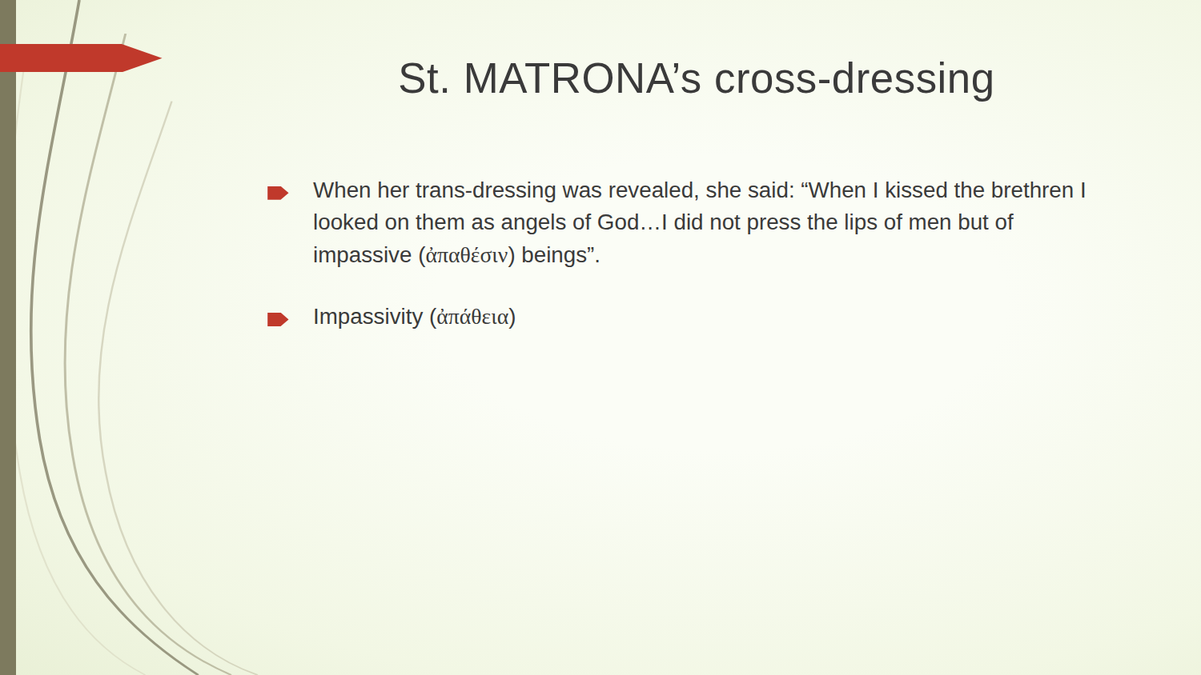St. MATRONA’s cross-dressing
When her trans-dressing was revealed, she said: “When I kissed the brethren I looked on them as angels of God…I did not press the lips of men but of impassive (ἀπαθέσιν) beings”.
Impassivity (ἀπάθεια)